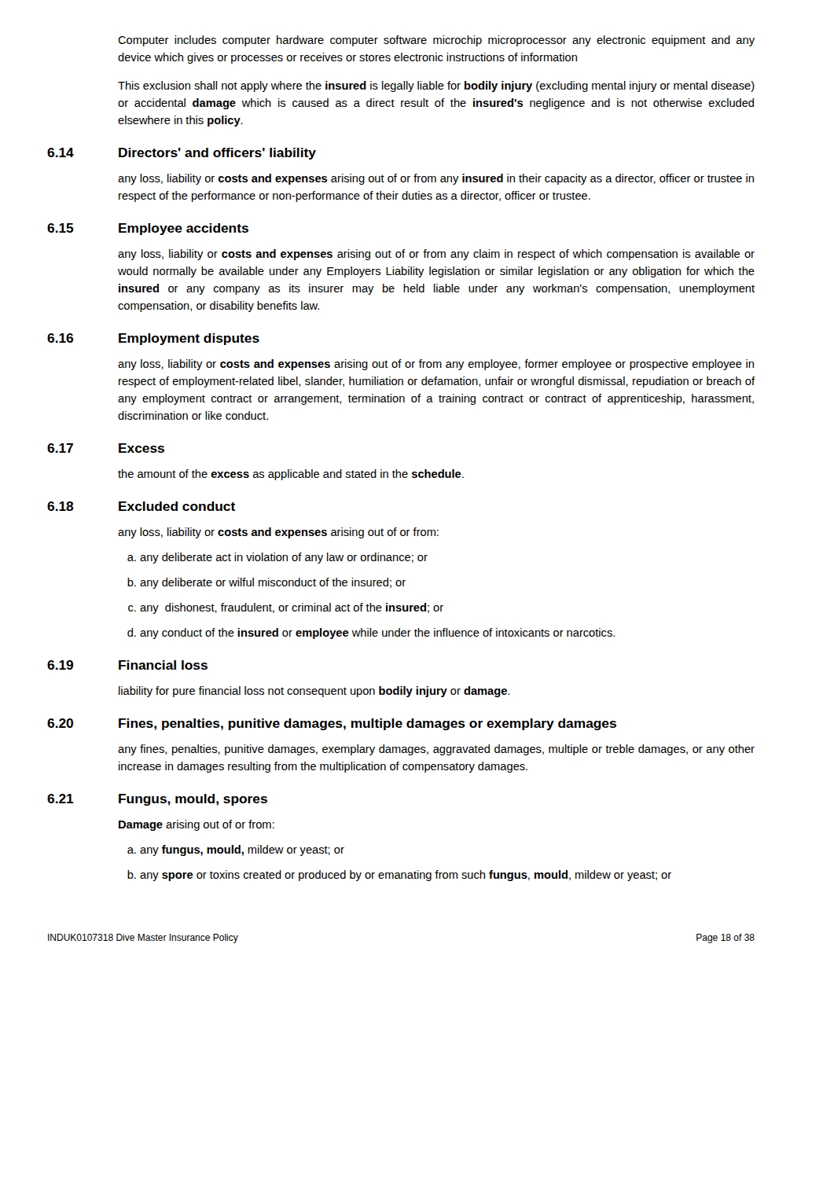Computer includes computer hardware computer software microchip microprocessor any electronic equipment and any device which gives or processes or receives or stores electronic instructions of information
This exclusion shall not apply where the insured is legally liable for bodily injury (excluding mental injury or mental disease) or accidental damage which is caused as a direct result of the insured's negligence and is not otherwise excluded elsewhere in this policy.
6.14
Directors' and officers' liability
any loss, liability or costs and expenses arising out of or from any insured in their capacity as a director, officer or trustee in respect of the performance or non-performance of their duties as a director, officer or trustee.
6.15
Employee accidents
any loss, liability or costs and expenses arising out of or from any claim in respect of which compensation is available or would normally be available under any Employers Liability legislation or similar legislation or any obligation for which the insured or any company as its insurer may be held liable under any workman's compensation, unemployment compensation, or disability benefits law.
6.16
Employment disputes
any loss, liability or costs and expenses arising out of or from any employee, former employee or prospective employee in respect of employment-related libel, slander, humiliation or defamation, unfair or wrongful dismissal, repudiation or breach of any employment contract or arrangement, termination of a training contract or contract of apprenticeship, harassment, discrimination or like conduct.
6.17
Excess
the amount of the excess as applicable and stated in the schedule.
6.18
Excluded conduct
any loss, liability or costs and expenses arising out of or from:
any deliberate act in violation of any law or ordinance; or
any deliberate or wilful misconduct of the insured; or
any dishonest, fraudulent, or criminal act of the insured; or
any conduct of the insured or employee while under the influence of intoxicants or narcotics.
6.19
Financial loss
liability for pure financial loss not consequent upon bodily injury or damage.
6.20
Fines, penalties, punitive damages, multiple damages or exemplary damages
any fines, penalties, punitive damages, exemplary damages, aggravated damages, multiple or treble damages, or any other increase in damages resulting from the multiplication of compensatory damages.
6.21
Fungus, mould, spores
Damage arising out of or from:
any fungus, mould, mildew or yeast; or
any spore or toxins created or produced by or emanating from such fungus, mould, mildew or yeast; or
INDUK0107318 Dive Master Insurance Policy Page 18 of 38